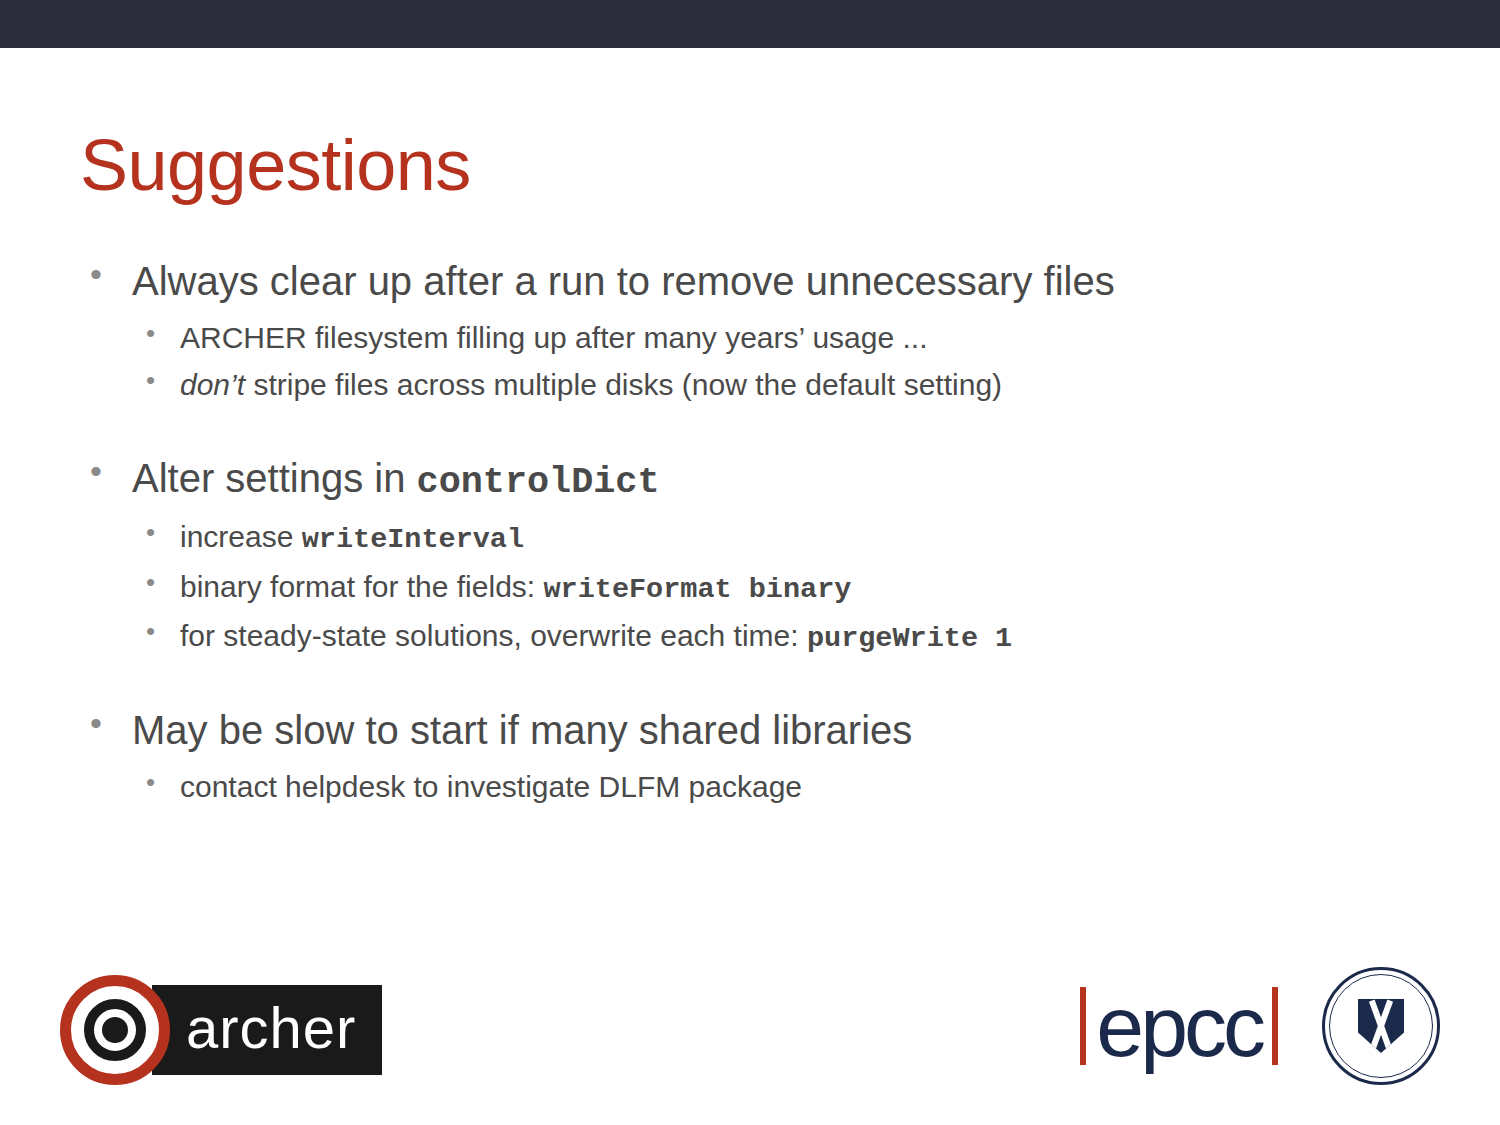Suggestions
Always clear up after a run to remove unnecessary files
ARCHER filesystem filling up after many years’ usage ...
don’t stripe files across multiple disks (now the default setting)
Alter settings in controlDict
increase writeInterval
binary format for the fields: writeFormat binary
for steady-state solutions, overwrite each time: purgeWrite 1
May be slow to start if many shared libraries
contact helpdesk to investigate DLFM package
archer
epcc